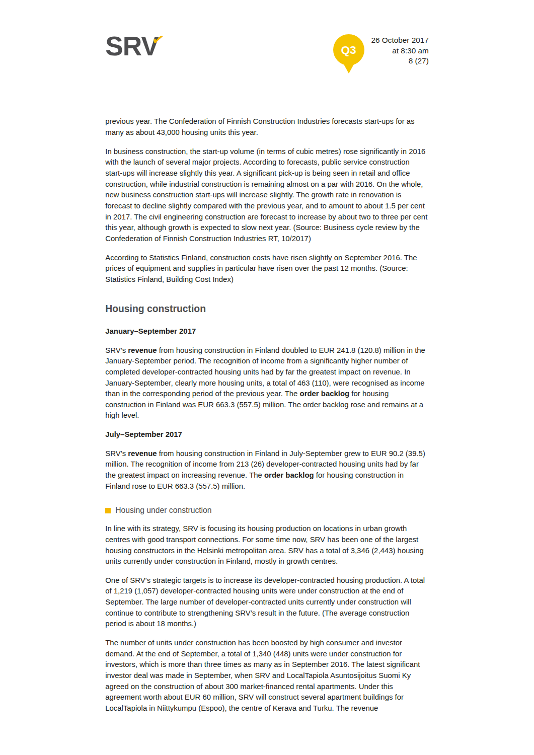SRV✓
Q3
26 October 2017
at 8:30 am
8 (27)
previous year. The Confederation of Finnish Construction Industries forecasts start-ups for as many as about 43,000 housing units this year.
In business construction, the start-up volume (in terms of cubic metres) rose significantly in 2016 with the launch of several major projects. According to forecasts, public service construction start-ups will increase slightly this year. A significant pick-up is being seen in retail and office construction, while industrial construction is remaining almost on a par with 2016. On the whole, new business construction start-ups will increase slightly. The growth rate in renovation is forecast to decline slightly compared with the previous year, and to amount to about 1.5 per cent in 2017. The civil engineering construction are forecast to increase by about two to three per cent this year, although growth is expected to slow next year. (Source: Business cycle review by the Confederation of Finnish Construction Industries RT, 10/2017)
According to Statistics Finland, construction costs have risen slightly on September 2016. The prices of equipment and supplies in particular have risen over the past 12 months. (Source: Statistics Finland, Building Cost Index)
Housing construction
January–September 2017
SRV’s revenue from housing construction in Finland doubled to EUR 241.8 (120.8) million in the January-September period. The recognition of income from a significantly higher number of completed developer-contracted housing units had by far the greatest impact on revenue. In January-September, clearly more housing units, a total of 463 (110), were recognised as income than in the corresponding period of the previous year. The order backlog for housing construction in Finland was EUR 663.3 (557.5) million. The order backlog rose and remains at a high level.
July–September 2017
SRV’s revenue from housing construction in Finland in July-September grew to EUR 90.2 (39.5) million. The recognition of income from 213 (26) developer-contracted housing units had by far the greatest impact on increasing revenue. The order backlog for housing construction in Finland rose to EUR 663.3 (557.5) million.
Housing under construction
In line with its strategy, SRV is focusing its housing production on locations in urban growth centres with good transport connections. For some time now, SRV has been one of the largest housing constructors in the Helsinki metropolitan area. SRV has a total of 3,346 (2,443) housing units currently under construction in Finland, mostly in growth centres.
One of SRV’s strategic targets is to increase its developer-contracted housing production. A total of 1,219 (1,057) developer-contracted housing units were under construction at the end of September. The large number of developer-contracted units currently under construction will continue to contribute to strengthening SRV’s result in the future. (The average construction period is about 18 months.)
The number of units under construction has been boosted by high consumer and investor demand. At the end of September, a total of 1,340 (448) units were under construction for investors, which is more than three times as many as in September 2016. The latest significant investor deal was made in September, when SRV and LocalTapiola Asuntosijoitus Suomi Ky agreed on the construction of about 300 market-financed rental apartments. Under this agreement worth about EUR 60 million, SRV will construct several apartment buildings for LocalTapiola in Niittykumpu (Espoo), the centre of Kerava and Turku. The revenue